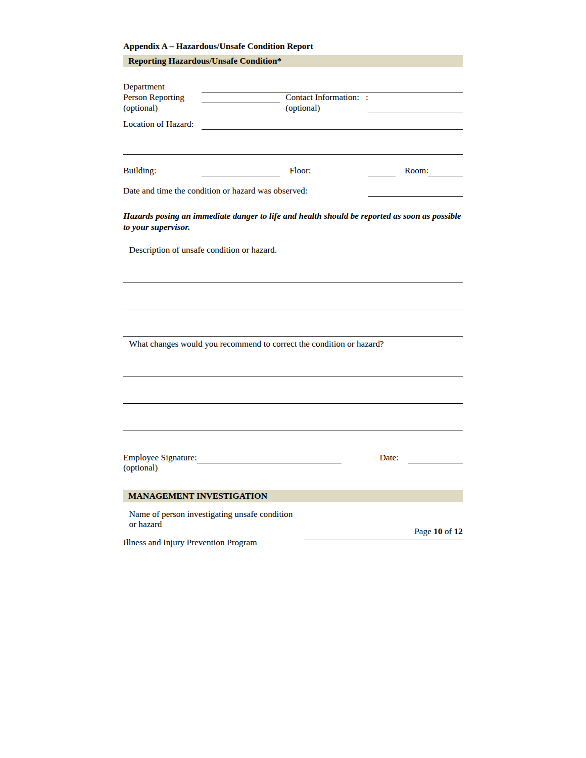Appendix A – Hazardous/Unsafe Condition Report
Reporting Hazardous/Unsafe Condition*
| Department | |
| Person Reporting | | Contact Information: : | |
| (optional) | | (optional) | |
| Location of Hazard: | |
| Building: | | Floor: | | Room: | |
| Date and time the condition or hazard was observed: | |
Hazards posing an immediate danger to life and health should be reported as soon as possible to your supervisor.
Description of unsafe condition or hazard.
What changes would you recommend to correct the condition or hazard?
| Employee Signature: | | | Date: | |
| (optional) | |
MANAGEMENT INVESTIGATION
| Name of person investigating unsafe condition or hazard | |
Page 10 of 12
Illness and Injury Prevention Program